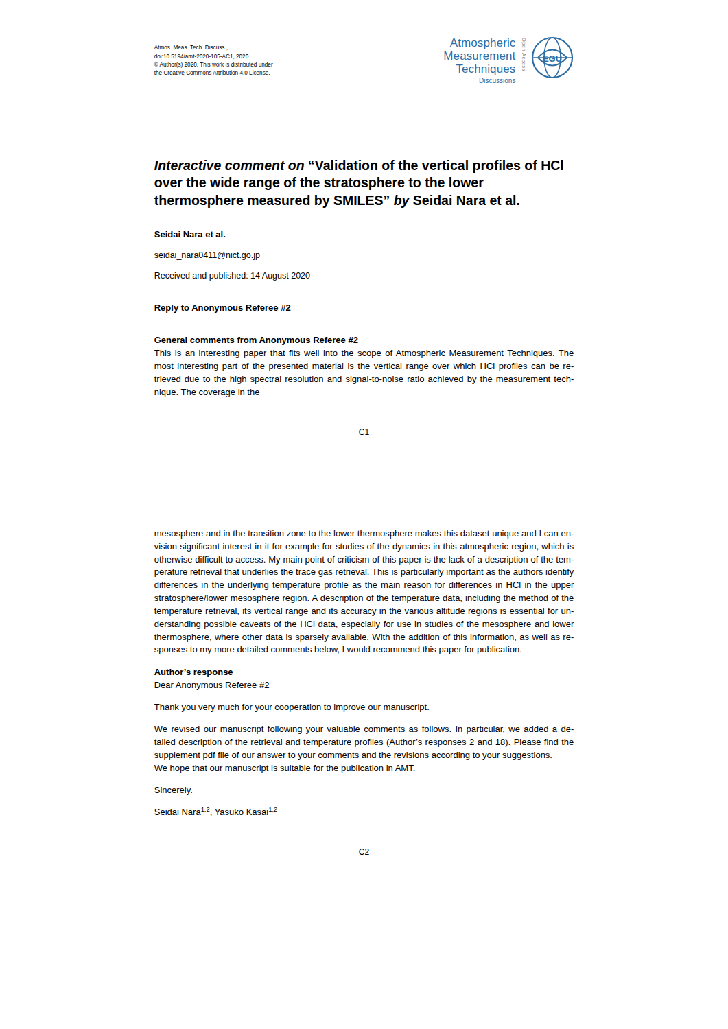Atmos. Meas. Tech. Discuss.,
doi:10.5194/amt-2020-105-AC1, 2020
© Author(s) 2020. This work is distributed under
the Creative Commons Attribution 4.0 License.
Atmospheric Measurement Techniques Discussions
Open Access
EGU
Interactive comment on “Validation of the vertical profiles of HCl over the wide range of the stratosphere to the lower thermosphere measured by SMILES” by Seidai Nara et al.
Seidai Nara et al.
seidai_nara0411@nict.go.jp
Received and published: 14 August 2020
Reply to Anonymous Referee #2
General comments from Anonymous Referee #2
This is an interesting paper that fits well into the scope of Atmospheric Measurement Techniques. The most interesting part of the presented material is the vertical range over which HCl profiles can be retrieved due to the high spectral resolution and signal-to-noise ratio achieved by the measurement technique. The coverage in the
C1
mesosphere and in the transition zone to the lower thermosphere makes this dataset unique and I can envision significant interest in it for example for studies of the dynamics in this atmospheric region, which is otherwise difficult to access. My main point of criticism of this paper is the lack of a description of the temperature retrieval that underlies the trace gas retrieval. This is particularly important as the authors identify differences in the underlying temperature profile as the main reason for differences in HCl in the upper stratosphere/lower mesosphere region. A description of the temperature data, including the method of the temperature retrieval, its vertical range and its accuracy in the various altitude regions is essential for understanding possible caveats of the HCl data, especially for use in studies of the mesosphere and lower thermosphere, where other data is sparsely available. With the addition of this information, as well as responses to my more detailed comments below, I would recommend this paper for publication.
Author’s response
Dear Anonymous Referee #2
Thank you very much for your cooperation to improve our manuscript.
We revised our manuscript following your valuable comments as follows. In particular, we added a detailed description of the retrieval and temperature profiles (Author’s responses 2 and 18). Please find the supplement pdf file of our answer to your comments and the revisions according to your suggestions.
We hope that our manuscript is suitable for the publication in AMT.
Sincerely.
Seidai Nara1,2, Yasuko Kasai1,2
C2